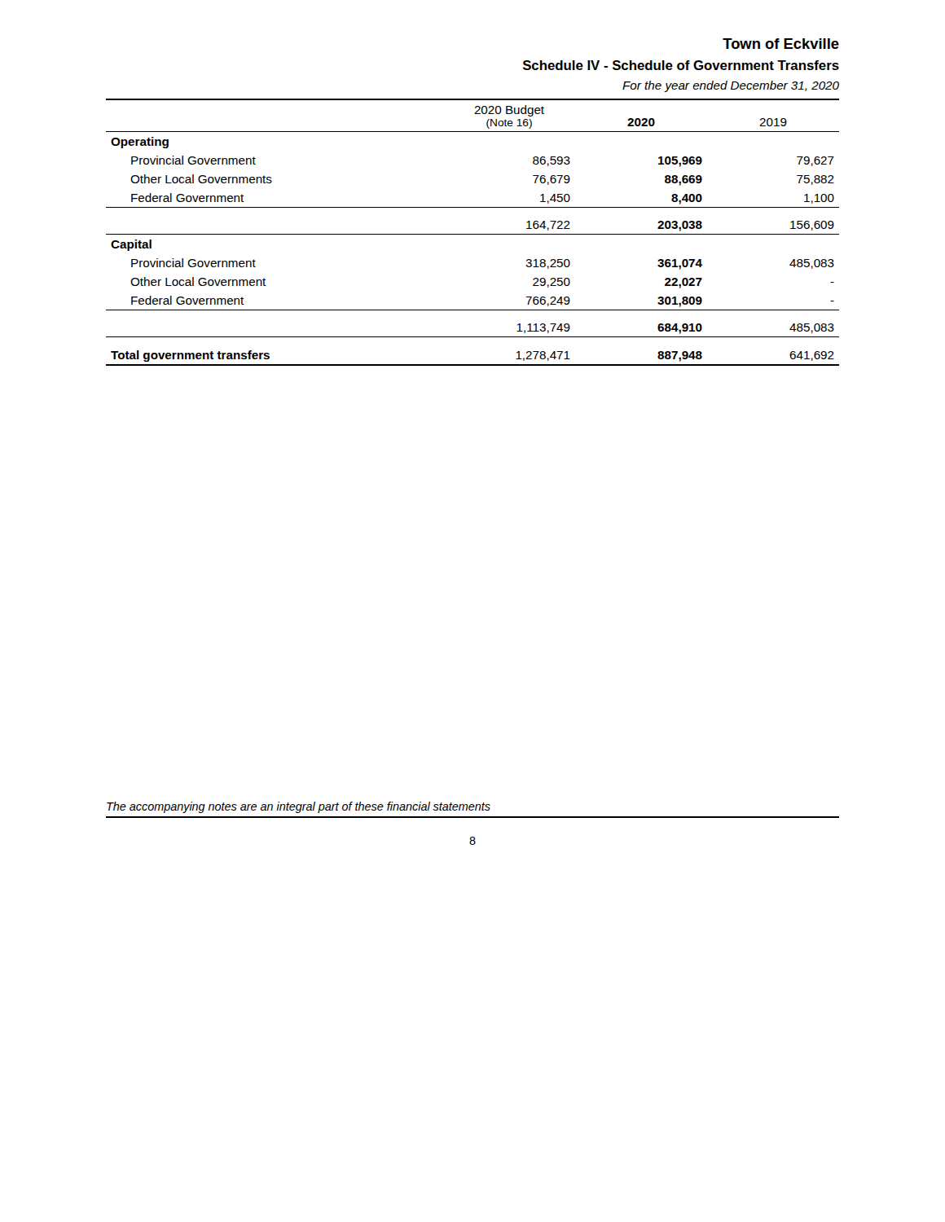Town of Eckville
Schedule IV - Schedule of Government Transfers
For the year ended December 31, 2020
| | 2020 Budget (Note 16) | 2020 | 2019 |
| --- | --- | --- | --- |
| Operating | | | |
| Provincial Government | 86,593 | 105,969 | 79,627 |
| Other Local Governments | 76,679 | 88,669 | 75,882 |
| Federal Government | 1,450 | 8,400 | 1,100 |
| | 164,722 | 203,038 | 156,609 |
| Capital | | | |
| Provincial Government | 318,250 | 361,074 | 485,083 |
| Other Local Government | 29,250 | 22,027 | - |
| Federal Government | 766,249 | 301,809 | - |
| | 1,113,749 | 684,910 | 485,083 |
| Total government transfers | 1,278,471 | 887,948 | 641,692 |
The accompanying notes are an integral part of these financial statements
8